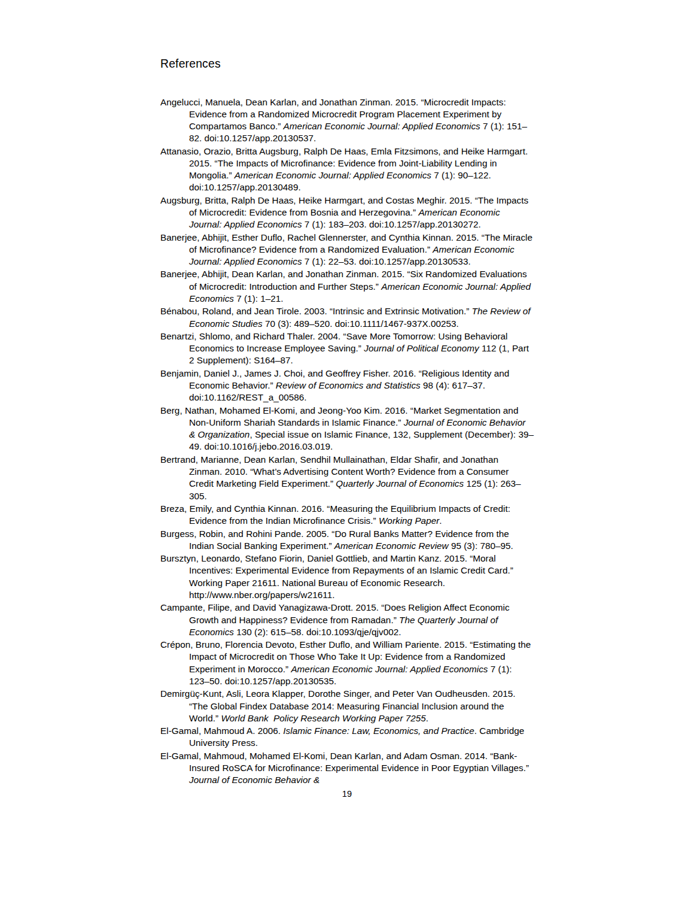References
Angelucci, Manuela, Dean Karlan, and Jonathan Zinman. 2015. “Microcredit Impacts: Evidence from a Randomized Microcredit Program Placement Experiment by Compartamos Banco.” American Economic Journal: Applied Economics 7 (1): 151–82. doi:10.1257/app.20130537.
Attanasio, Orazio, Britta Augsburg, Ralph De Haas, Emla Fitzsimons, and Heike Harmgart. 2015. “The Impacts of Microfinance: Evidence from Joint-Liability Lending in Mongolia.” American Economic Journal: Applied Economics 7 (1): 90–122. doi:10.1257/app.20130489.
Augsburg, Britta, Ralph De Haas, Heike Harmgart, and Costas Meghir. 2015. “The Impacts of Microcredit: Evidence from Bosnia and Herzegovina.” American Economic Journal: Applied Economics 7 (1): 183–203. doi:10.1257/app.20130272.
Banerjee, Abhijit, Esther Duflo, Rachel Glennerster, and Cynthia Kinnan. 2015. “The Miracle of Microfinance? Evidence from a Randomized Evaluation.” American Economic Journal: Applied Economics 7 (1): 22–53. doi:10.1257/app.20130533.
Banerjee, Abhijit, Dean Karlan, and Jonathan Zinman. 2015. “Six Randomized Evaluations of Microcredit: Introduction and Further Steps.” American Economic Journal: Applied Economics 7 (1): 1–21.
Bénabou, Roland, and Jean Tirole. 2003. “Intrinsic and Extrinsic Motivation.” The Review of Economic Studies 70 (3): 489–520. doi:10.1111/1467-937X.00253.
Benartzi, Shlomo, and Richard Thaler. 2004. “Save More Tomorrow: Using Behavioral Economics to Increase Employee Saving.” Journal of Political Economy 112 (1, Part 2 Supplement): S164–87.
Benjamin, Daniel J., James J. Choi, and Geoffrey Fisher. 2016. “Religious Identity and Economic Behavior.” Review of Economics and Statistics 98 (4): 617–37. doi:10.1162/REST_a_00586.
Berg, Nathan, Mohamed El-Komi, and Jeong-Yoo Kim. 2016. “Market Segmentation and Non-Uniform Shariah Standards in Islamic Finance.” Journal of Economic Behavior & Organization, Special issue on Islamic Finance, 132, Supplement (December): 39–49. doi:10.1016/j.jebo.2016.03.019.
Bertrand, Marianne, Dean Karlan, Sendhil Mullainathan, Eldar Shafir, and Jonathan Zinman. 2010. “What’s Advertising Content Worth? Evidence from a Consumer Credit Marketing Field Experiment.” Quarterly Journal of Economics 125 (1): 263–305.
Breza, Emily, and Cynthia Kinnan. 2016. “Measuring the Equilibrium Impacts of Credit: Evidence from the Indian Microfinance Crisis.” Working Paper.
Burgess, Robin, and Rohini Pande. 2005. “Do Rural Banks Matter? Evidence from the Indian Social Banking Experiment.” American Economic Review 95 (3): 780–95.
Bursztyn, Leonardo, Stefano Fiorin, Daniel Gottlieb, and Martin Kanz. 2015. “Moral Incentives: Experimental Evidence from Repayments of an Islamic Credit Card.” Working Paper 21611. National Bureau of Economic Research. http://www.nber.org/papers/w21611.
Campante, Filipe, and David Yanagizawa-Drott. 2015. “Does Religion Affect Economic Growth and Happiness? Evidence from Ramadan.” The Quarterly Journal of Economics 130 (2): 615–58. doi:10.1093/qje/qjv002.
Crépon, Bruno, Florencia Devoto, Esther Duflo, and William Pariente. 2015. “Estimating the Impact of Microcredit on Those Who Take It Up: Evidence from a Randomized Experiment in Morocco.” American Economic Journal: Applied Economics 7 (1): 123–50. doi:10.1257/app.20130535.
Demirgüç-Kunt, Asli, Leora Klapper, Dorothe Singer, and Peter Van Oudheusden. 2015. “The Global Findex Database 2014: Measuring Financial Inclusion around the World.” World Bank Policy Research Working Paper 7255.
El-Gamal, Mahmoud A. 2006. Islamic Finance: Law, Economics, and Practice. Cambridge University Press.
El-Gamal, Mahmoud, Mohamed El-Komi, Dean Karlan, and Adam Osman. 2014. “Bank-Insured RoSCA for Microfinance: Experimental Evidence in Poor Egyptian Villages.” Journal of Economic Behavior &
19